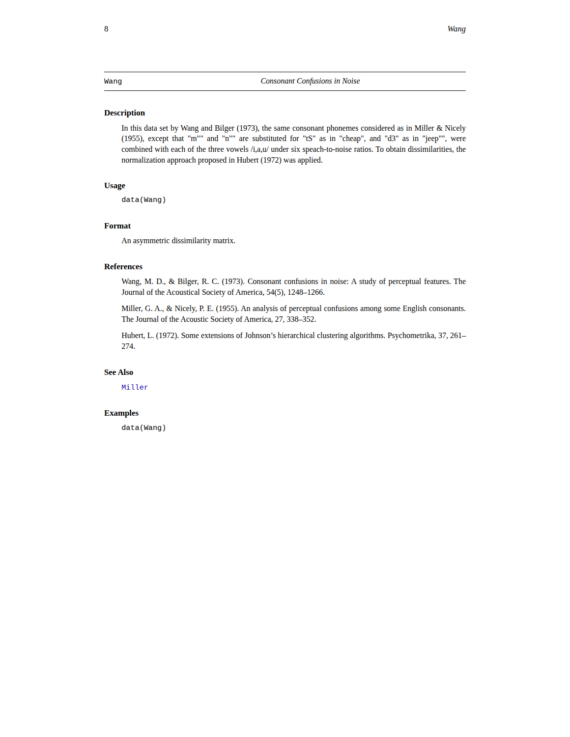8 Wang
Wang Consonant Confusions in Noise
Description
In this data set by Wang and Bilger (1973), the same consonant phonemes considered as in Miller & Nicely (1955), except that "m"" and "n"" are substituted for "tS" as in "cheap", and "d3" as in "jeep"", were combined with each of the three vowels /i,a,u/ under six speach-to-noise ratios. To obtain dissimilarities, the normalization approach proposed in Hubert (1972) was applied.
Usage
data(Wang)
Format
An asymmetric dissimilarity matrix.
References
Wang, M. D., & Bilger, R. C. (1973). Consonant confusions in noise: A study of perceptual features. The Journal of the Acoustical Society of America, 54(5), 1248–1266.
Miller, G. A., & Nicely, P. E. (1955). An analysis of perceptual confusions among some English consonants. The Journal of the Acoustic Society of America, 27, 338–352.
Hubert, L. (1972). Some extensions of Johnson’s hierarchical clustering algorithms. Psychometrika, 37, 261–274.
See Also
Miller
Examples
data(Wang)